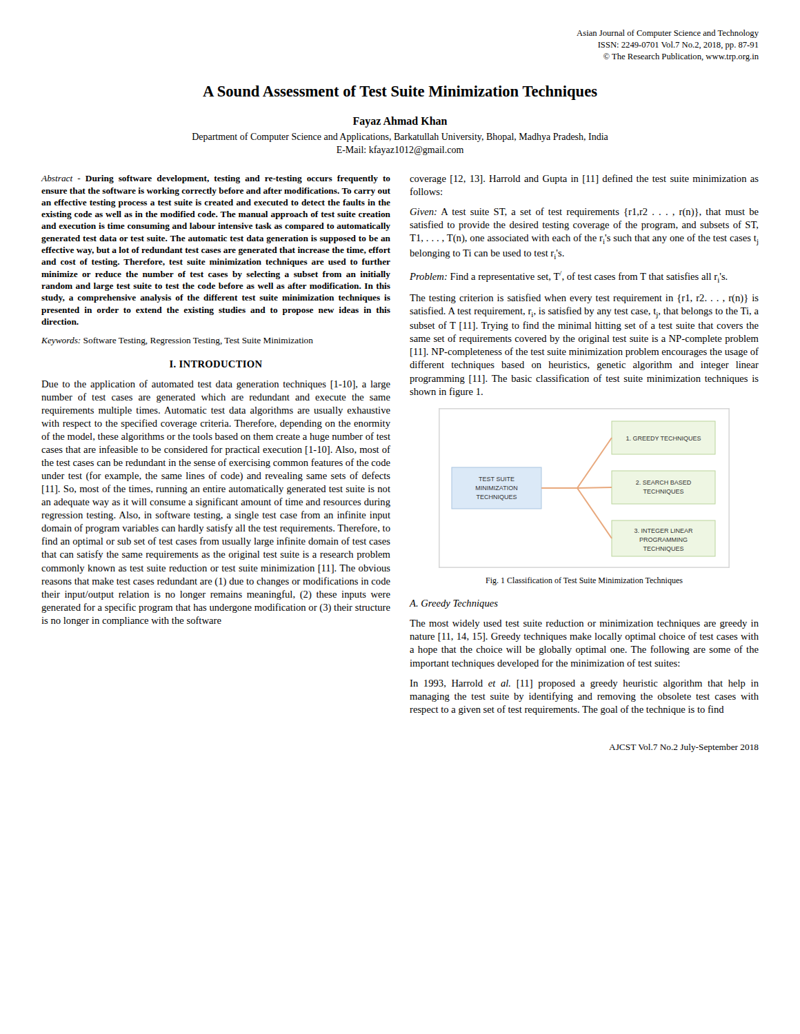Asian Journal of Computer Science and Technology
ISSN: 2249-0701 Vol.7 No.2, 2018, pp. 87-91
© The Research Publication, www.trp.org.in
A Sound Assessment of Test Suite Minimization Techniques
Fayaz Ahmad Khan
Department of Computer Science and Applications, Barkatullah University, Bhopal, Madhya Pradesh, India E-Mail: kfayaz1012@gmail.com
Abstract - During software development, testing and re-testing occurs frequently to ensure that the software is working correctly before and after modifications. To carry out an effective testing process a test suite is created and executed to detect the faults in the existing code as well as in the modified code. The manual approach of test suite creation and execution is time consuming and labour intensive task as compared to automatically generated test data or test suite. The automatic test data generation is supposed to be an effective way, but a lot of redundant test cases are generated that increase the time, effort and cost of testing. Therefore, test suite minimization techniques are used to further minimize or reduce the number of test cases by selecting a subset from an initially random and large test suite to test the code before as well as after modification. In this study, a comprehensive analysis of the different test suite minimization techniques is presented in order to extend the existing studies and to propose new ideas in this direction.
Keywords: Software Testing, Regression Testing, Test Suite Minimization
I. INTRODUCTION
Due to the application of automated test data generation techniques [1-10], a large number of test cases are generated which are redundant and execute the same requirements multiple times. Automatic test data algorithms are usually exhaustive with respect to the specified coverage criteria. Therefore, depending on the enormity of the model, these algorithms or the tools based on them create a huge number of test cases that are infeasible to be considered for practical execution [1-10]. Also, most of the test cases can be redundant in the sense of exercising common features of the code under test (for example, the same lines of code) and revealing same sets of defects [11]. So, most of the times, running an entire automatically generated test suite is not an adequate way as it will consume a significant amount of time and resources during regression testing. Also, in software testing, a single test case from an infinite input domain of program variables can hardly satisfy all the test requirements. Therefore, to find an optimal or sub set of test cases from usually large infinite domain of test cases that can satisfy the same requirements as the original test suite is a research problem commonly known as test suite reduction or test suite minimization [11]. The obvious reasons that make test cases redundant are (1) due to changes or modifications in code their input/output relation is no longer remains meaningful, (2) these inputs were generated for a specific program that has undergone modification or (3) their structure is no longer in compliance with the software
coverage [12, 13]. Harrold and Gupta in [11] defined the test suite minimization as follows:
Given: A test suite ST, a set of test requirements {r1,r2 . . . , r(n)}, that must be satisfied to provide the desired testing coverage of the program, and subsets of ST, T1, . . . , T(n), one associated with each of the ri's such that any one of the test cases tj belonging to Ti can be used to test ri's.
Problem: Find a representative set, T/, of test cases from T that satisfies all ri's.
The testing criterion is satisfied when every test requirement in {r1, r2. . . , r(n)} is satisfied. A test requirement, ri, is satisfied by any test case, tj, that belongs to the Ti, a subset of T [11]. Trying to find the minimal hitting set of a test suite that covers the same set of requirements covered by the original test suite is a NP-complete problem [11]. NP-completeness of the test suite minimization problem encourages the usage of different techniques based on heuristics, genetic algorithm and integer linear programming [11]. The basic classification of test suite minimization techniques is shown in figure 1.
Fig. 1 Classification of Test Suite Minimization Techniques
A. Greedy Techniques
The most widely used test suite reduction or minimization techniques are greedy in nature [11, 14, 15]. Greedy techniques make locally optimal choice of test cases with a hope that the choice will be globally optimal one. The following are some of the important techniques developed for the minimization of test suites:
In 1993, Harrold et al. [11] proposed a greedy heuristic algorithm that help in managing the test suite by identifying and removing the obsolete test cases with respect to a given set of test requirements. The goal of the technique is to find
AJCST Vol.7 No.2 July-September 2018